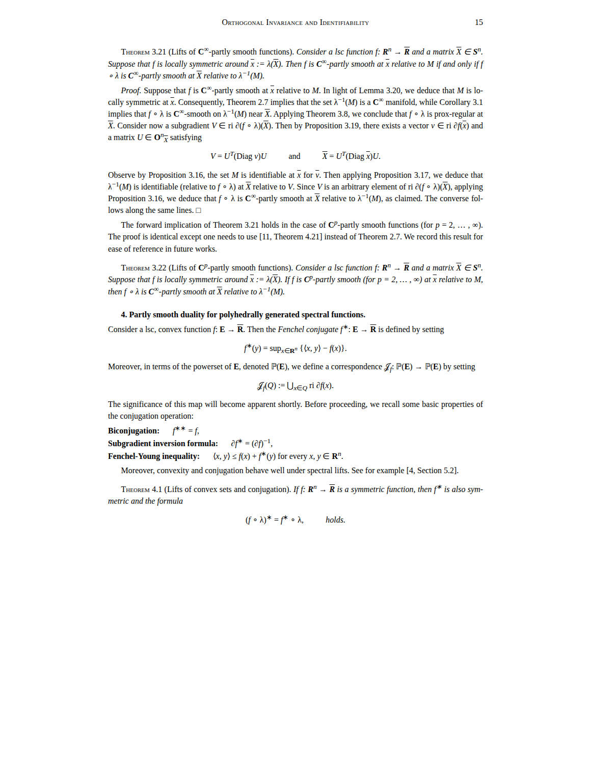Orthogonal Invariance and Identifiability 15
Theorem 3.21 (Lifts of C∞-partly smooth functions). Consider a lsc function f: Rn → R and a matrix X ∈ Sn. Suppose that f is locally symmetric around x := λ(X). Then f is C∞-partly smooth at x relative to M if and only if f ∘ λ is C∞-partly smooth at X relative to λ−1(M).
Proof. Suppose that f is C∞-partly smooth at x relative to M. In light of Lemma 3.20, we deduce that M is locally symmetric at x. Consequently, Theorem 2.7 implies that the set λ−1(M) is a C∞ manifold, while Corollary 3.1 implies that f ∘ λ is C∞-smooth on λ−1(M) near X. Applying Theorem 3.8, we conclude that f ∘ λ is prox-regular at X. Consider now a subgradient V ∈ ri ∂(f ∘ λ)(X). Then by Proposition 3.19, there exists a vector v ∈ ri ∂f(x) and a matrix U ∈ OnX satisfying
V = UT(Diag v)U and X = UT(Diag x)U.
Observe by Proposition 3.16, the set M is identifiable at x for v. Then applying Proposition 3.17, we deduce that λ−1(M) is identifiable (relative to f ∘ λ) at X relative to V. Since V is an arbitrary element of ri ∂(f ∘ λ)(X), applying Proposition 3.16, we deduce that f ∘ λ is C∞-partly smooth at X relative to λ−1(M), as claimed. The converse follows along the same lines. □
The forward implication of Theorem 3.21 holds in the case of Cp-partly smooth functions (for p = 2, … , ∞). The proof is identical except one needs to use [11, Theorem 4.21] instead of Theorem 2.7. We record this result for ease of reference in future works.
Theorem 3.22 (Lifts of Cp-partly smooth functions). Consider a lsc function f: Rn → R and a matrix X ∈ Sn. Suppose that f is locally symmetric around x := λ(X). If f is Cp-partly smooth (for p = 2, … , ∞) at x relative to M, then f ∘ λ is C∞-partly smooth at X relative to λ−1(M).
4. Partly smooth duality for polyhedrally generated spectral functions.
Consider a lsc, convex function f: E → R. Then the Fenchel conjugate f∗: E → R is defined by setting
f∗(y) = supx∈Rn {⟨x, y⟩ − f(x)}.
Moreover, in terms of the powerset of E, denoted ℙ(E), we define a correspondence 𝒥f: ℙ(E) → ℙ(E) by setting
𝒥f(Q) := ⋃x∈Q ri ∂f(x).
The significance of this map will become apparent shortly. Before proceeding, we recall some basic properties of the conjugation operation:
Biconjugation: f∗∗ = f,
Subgradient inversion formula: ∂f∗ = (∂f)−1,
Fenchel-Young inequality: ⟨x, y⟩ ≤ f(x) + f∗(y) for every x, y ∈ Rn.
Moreover, convexity and conjugation behave well under spectral lifts. See for example [4, Section 5.2].
Theorem 4.1 (Lifts of convex sets and conjugation). If f: Rn → R is a symmetric function, then f∗ is also symmetric and the formula
(f ∘ λ)∗ = f∗ ∘ λ, holds.